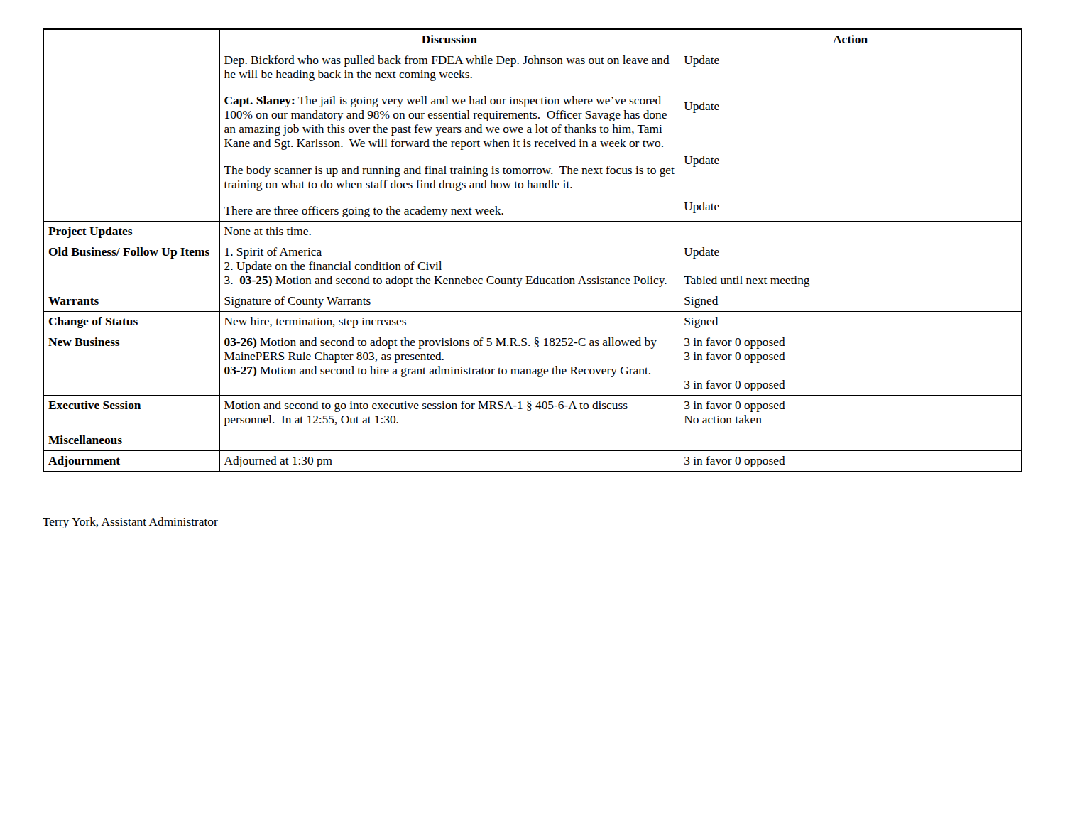| | Discussion | Action |
| --- | --- | --- |
| | Dep. Bickford who was pulled back from FDEA while Dep. Johnson was out on leave and he will be heading back in the next coming weeks. Capt. Slaney: The jail is going very well and we had our inspection where we’ve scored 100% on our mandatory and 98% on our essential requirements. Officer Savage has done an amazing job with this over the past few years and we owe a lot of thanks to him, Tami Kane and Sgt. Karlsson. We will forward the report when it is received in a week or two. The body scanner is up and running and final training is tomorrow. The next focus is to get training on what to do when staff does find drugs and how to handle it. There are three officers going to the academy next week. | Update Update Update Update |
| Project Updates | None at this time. | |
| Old Business/ Follow Up Items | 1. Spirit of America 2. Update on the financial condition of Civil 3. 03-25) Motion and second to adopt the Kennebec County Education Assistance Policy. | Update Tabled until next meeting |
| Warrants | Signature of County Warrants | Signed |
| Change of Status | New hire, termination, step increases | Signed |
| New Business | 03-26) Motion and second to adopt the provisions of 5 M.R.S. § 18252-C as allowed by MainePERS Rule Chapter 803, as presented. 03-27) Motion and second to hire a grant administrator to manage the Recovery Grant. | 3 in favor 0 opposed 3 in favor 0 opposed 3 in favor 0 opposed |
| Executive Session | Motion and second to go into executive session for MRSA-1 § 405-6-A to discuss personnel. In at 12:55, Out at 1:30. | 3 in favor 0 opposed No action taken |
| Miscellaneous | | |
| Adjournment | Adjourned at 1:30 pm | 3 in favor 0 opposed |
Terry York, Assistant Administrator